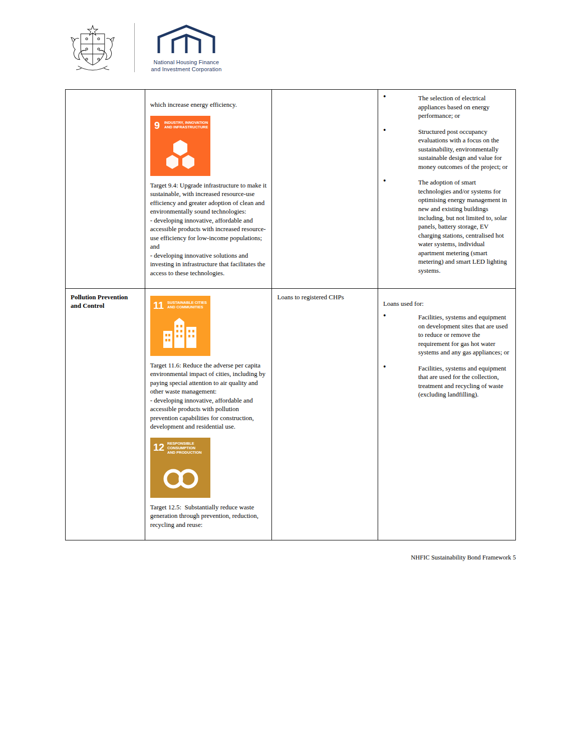National Housing Finance
and Investment Corporation
| | which increase energy efficiency. 9 INDUSTRY, INNOVATION AND INFRASTRUCTURE Target 9.4: Upgrade infrastructure to make it sustainable, with increased resource-use efficiency and greater adoption of clean and environmentally sound technologies: - developing innovative, affordable and accessible products with increased resource-use efficiency for low-income populations; and - developing innovative solutions and investing in infrastructure that facilitates the access to these technologies. | | The selection of electrical appliances based on energy performance; or Structured post occupancy evaluations with a focus on the sustainability, environmentally sustainable design and value for money outcomes of the project; or The adoption of smart technologies and/or systems for optimising energy management in new and existing buildings including, but not limited to, solar panels, battery storage, EV charging stations, centralised hot water systems, individual apartment metering (smart metering) and smart LED lighting systems. |
| Pollution Prevention and Control | 11 SUSTAINABLE CITIES AND COMMUNITIES Target 11.6: Reduce the adverse per capita environmental impact of cities, including by paying special attention to air quality and other waste management: - developing innovative, affordable and accessible products with pollution prevention capabilities for construction, development and residential use. 12 RESPONSIBLE CONSUMPTION AND PRODUCTION Target 12.5: Substantially reduce waste generation through prevention, reduction, recycling and reuse: | Loans to registered CHPs | Loans used for: Facilities, systems and equipment on development sites that are used to reduce or remove the requirement for gas hot water systems and any gas appliances; or Facilities, systems and equipment that are used for the collection, treatment and recycling of waste (excluding landfilling). |
NHFIC Sustainability Bond Framework 5